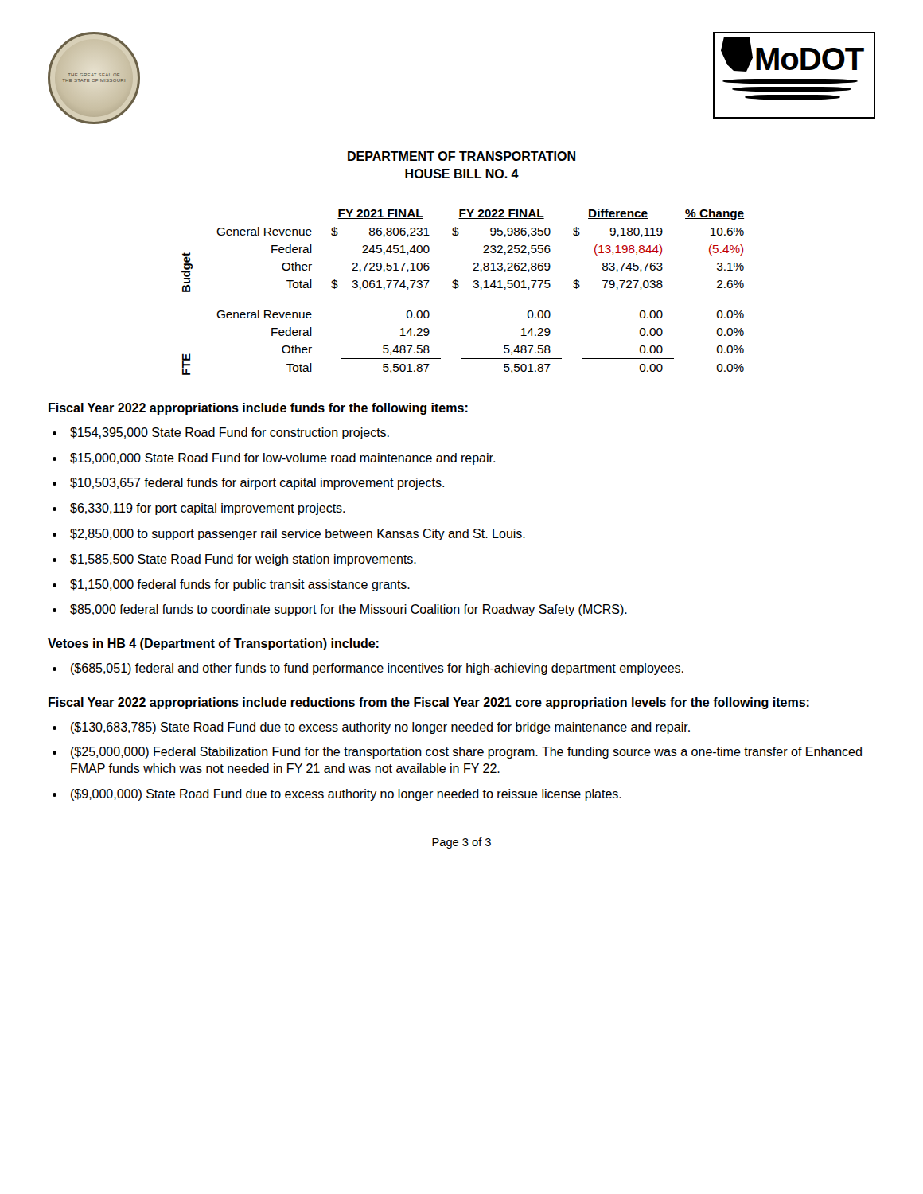MoDOT
DEPARTMENT OF TRANSPORTATION
HOUSE BILL NO. 4
| | | FY 2021 FINAL | FY 2022 FINAL | Difference | % Change |
| --- | --- | --- | --- | --- | --- |
| Budget | General Revenue | $ | 86,806,231 | $ | 95,986,350 | $ | 9,180,119 | 10.6% |
| Federal | | 245,451,400 | | 232,252,556 | | (13,198,844) | (5.4%) |
| Other | | 2,729,517,106 | | 2,813,262,869 | | 83,745,763 | 3.1% |
| Total | $ | 3,061,774,737 | $ | 3,141,501,775 | $ | 79,727,038 | 2.6% |
| FTE | General Revenue | | 0.00 | | 0.00 | | 0.00 | 0.0% |
| Federal | | 14.29 | | 14.29 | | 0.00 | 0.0% |
| Other | | 5,487.58 | | 5,487.58 | | 0.00 | 0.0% |
| Total | | 5,501.87 | | 5,501.87 | | 0.00 | 0.0% |
Fiscal Year 2022 appropriations include funds for the following items:
$154,395,000 State Road Fund for construction projects.
$15,000,000 State Road Fund for low-volume road maintenance and repair.
$10,503,657 federal funds for airport capital improvement projects.
$6,330,119 for port capital improvement projects.
$2,850,000 to support passenger rail service between Kansas City and St. Louis.
$1,585,500 State Road Fund for weigh station improvements.
$1,150,000 federal funds for public transit assistance grants.
$85,000 federal funds to coordinate support for the Missouri Coalition for Roadway Safety (MCRS).
Vetoes in HB 4 (Department of Transportation) include:
($685,051) federal and other funds to fund performance incentives for high-achieving department employees.
Fiscal Year 2022 appropriations include reductions from the Fiscal Year 2021 core appropriation levels for the following items:
($130,683,785) State Road Fund due to excess authority no longer needed for bridge maintenance and repair.
($25,000,000) Federal Stabilization Fund for the transportation cost share program. The funding source was a one-time transfer of Enhanced FMAP funds which was not needed in FY 21 and was not available in FY 22.
($9,000,000) State Road Fund due to excess authority no longer needed to reissue license plates.
Page 3 of 3